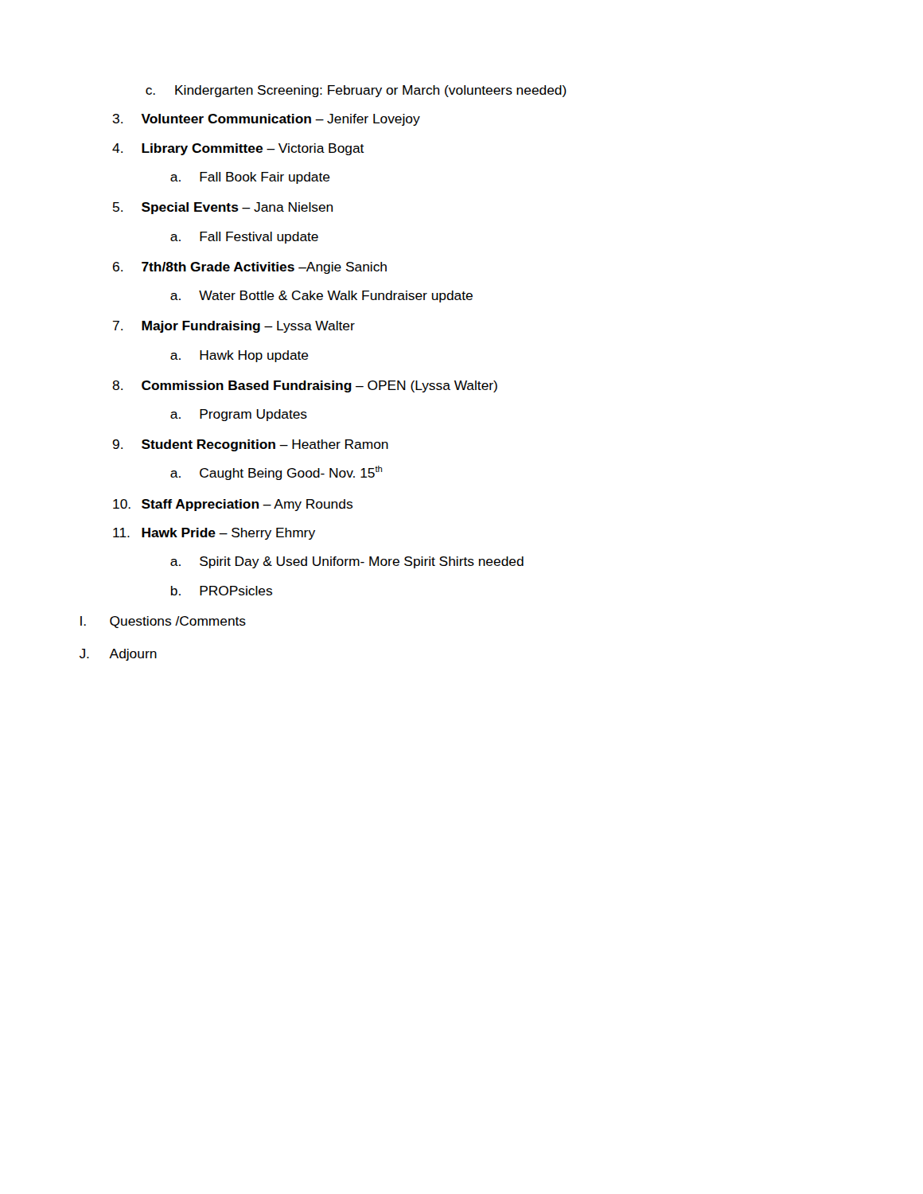c. Kindergarten Screening: February or March (volunteers needed)
3. Volunteer Communication – Jenifer Lovejoy
4. Library Committee – Victoria Bogat
a. Fall Book Fair update
5. Special Events – Jana Nielsen
a. Fall Festival update
6. 7th/8th Grade Activities –Angie Sanich
a. Water Bottle & Cake Walk Fundraiser update
7. Major Fundraising – Lyssa Walter
a. Hawk Hop update
8. Commission Based Fundraising – OPEN (Lyssa Walter)
a. Program Updates
9. Student Recognition – Heather Ramon
a. Caught Being Good- Nov. 15th
10. Staff Appreciation – Amy Rounds
11. Hawk Pride – Sherry Ehmry
a. Spirit Day & Used Uniform- More Spirit Shirts needed
b. PROPsicles
I. Questions /Comments
J. Adjourn